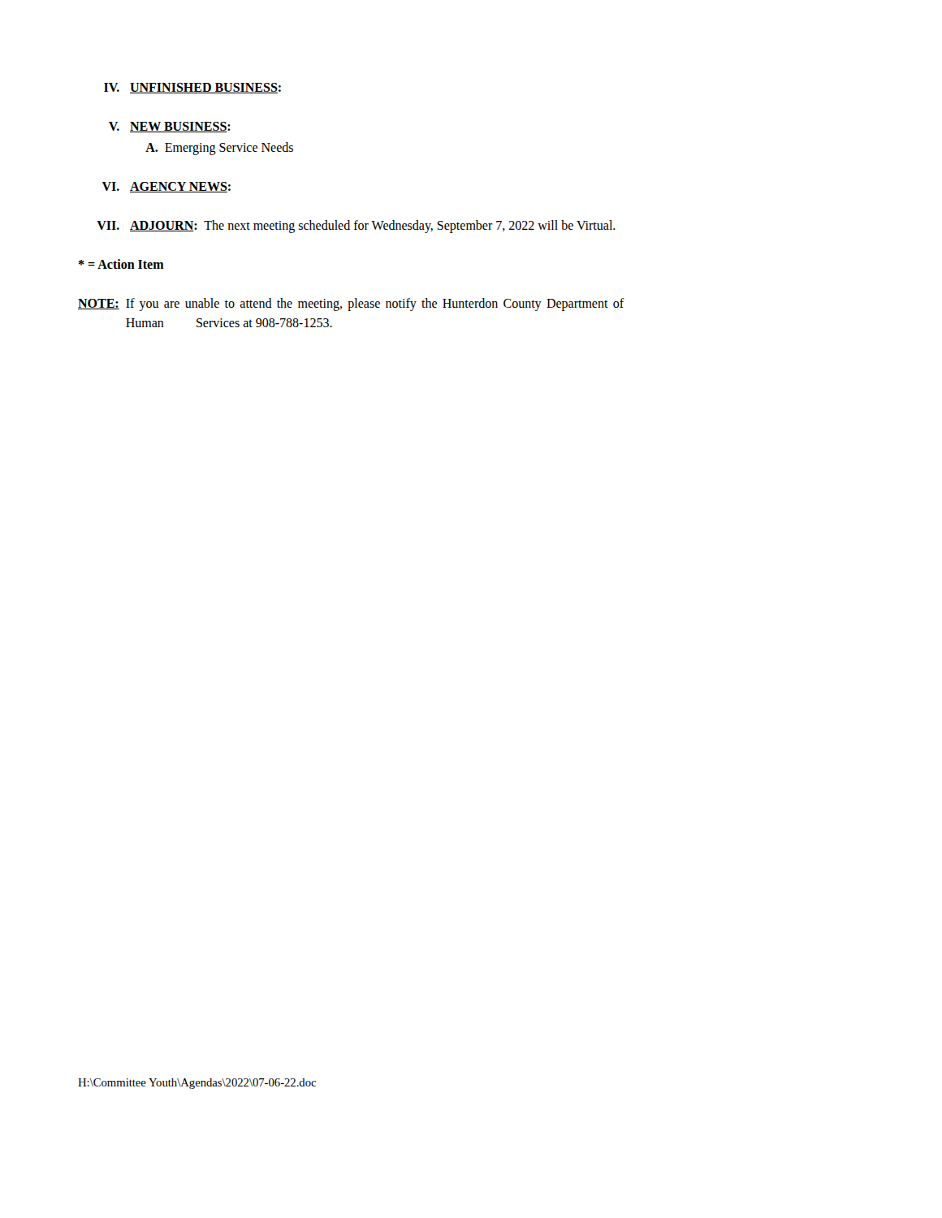IV. UNFINISHED BUSINESS:
V. NEW BUSINESS:
A. Emerging Service Needs
VI. AGENCY NEWS:
VII. ADJOURN: The next meeting scheduled for Wednesday, September 7, 2022 will be Virtual.
* = Action Item
NOTE: If you are unable to attend the meeting, please notify the Hunterdon County Department of Human Services at 908-788-1253.
H:\Committee Youth\Agendas\2022\07-06-22.doc